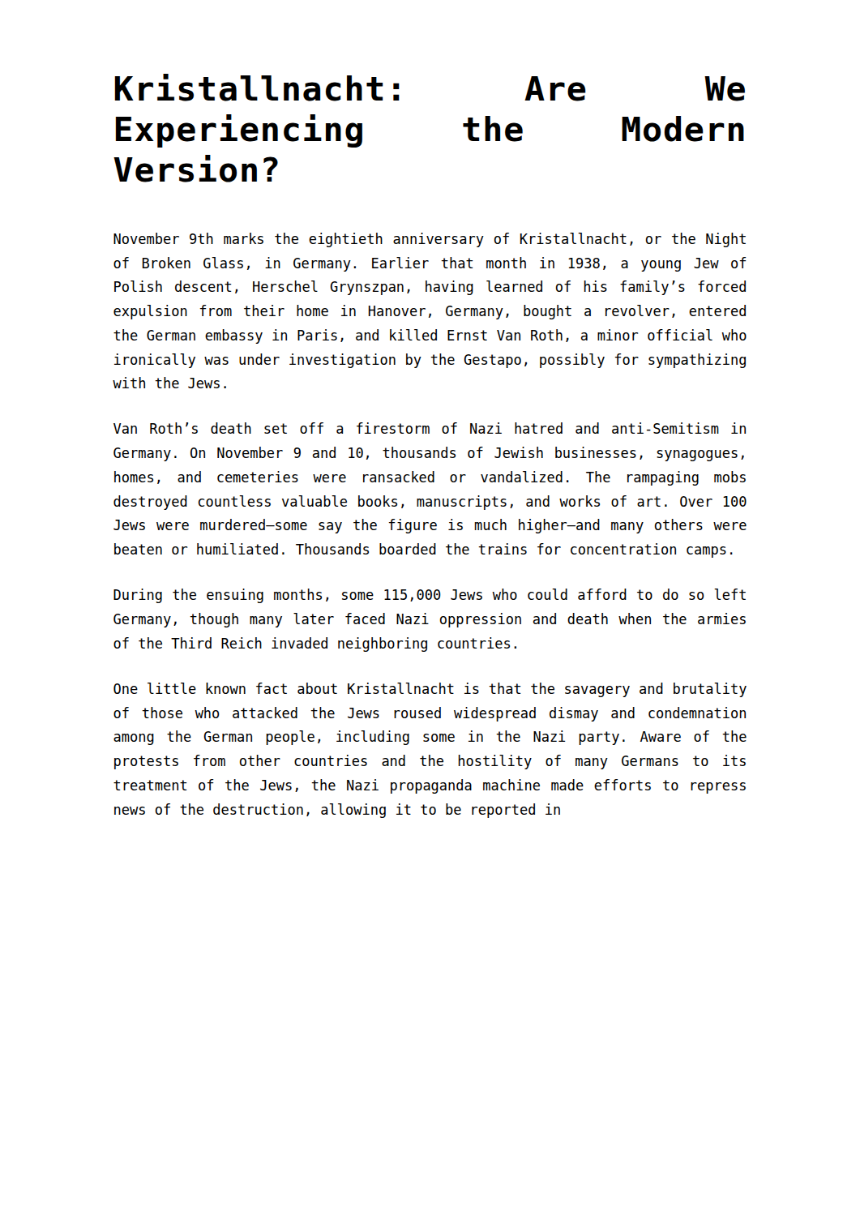Kristallnacht: Are We Experiencing the Modern Version?
November 9th marks the eightieth anniversary of Kristallnacht, or the Night of Broken Glass, in Germany. Earlier that month in 1938, a young Jew of Polish descent, Herschel Grynszpan, having learned of his family’s forced expulsion from their home in Hanover, Germany, bought a revolver, entered the German embassy in Paris, and killed Ernst Van Roth, a minor official who ironically was under investigation by the Gestapo, possibly for sympathizing with the Jews.
Van Roth’s death set off a firestorm of Nazi hatred and anti-Semitism in Germany. On November 9 and 10, thousands of Jewish businesses, synagogues, homes, and cemeteries were ransacked or vandalized. The rampaging mobs destroyed countless valuable books, manuscripts, and works of art. Over 100 Jews were murdered—some say the figure is much higher—and many others were beaten or humiliated. Thousands boarded the trains for concentration camps.
During the ensuing months, some 115,000 Jews who could afford to do so left Germany, though many later faced Nazi oppression and death when the armies of the Third Reich invaded neighboring countries.
One little known fact about Kristallnacht is that the savagery and brutality of those who attacked the Jews roused widespread dismay and condemnation among the German people, including some in the Nazi party. Aware of the protests from other countries and the hostility of many Germans to its treatment of the Jews, the Nazi propaganda machine made efforts to repress news of the destruction, allowing it to be reported in